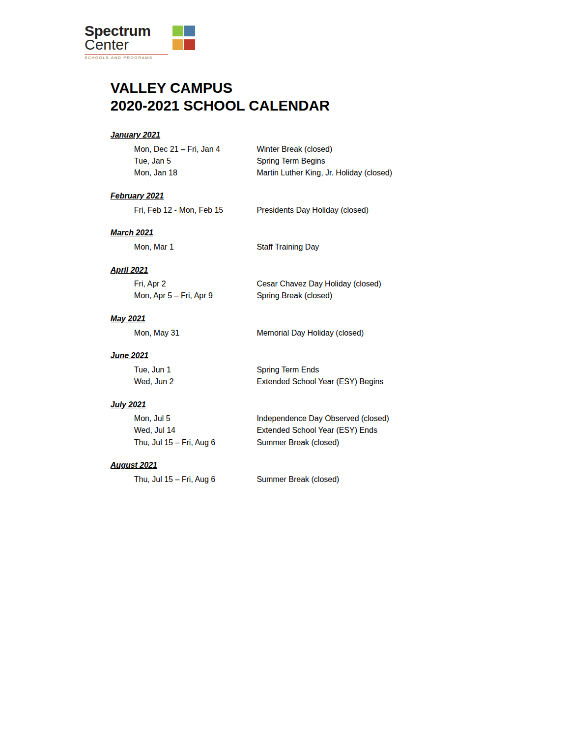Spectrum Center SCHOOLS AND PROGRAMS
VALLEY CAMPUS
2020-2021 SCHOOL CALENDAR
January 2021
| Mon, Dec 21 – Fri, Jan 4 | Winter Break (closed) |
| Tue, Jan 5 | Spring Term Begins |
| Mon, Jan 18 | Martin Luther King, Jr. Holiday (closed) |
February 2021
| Fri, Feb 12 - Mon, Feb 15 | Presidents Day Holiday (closed) |
March 2021
| Mon, Mar 1 | Staff Training Day |
April 2021
| Fri, Apr 2 | Cesar Chavez Day Holiday (closed) |
| Mon, Apr 5 – Fri, Apr 9 | Spring Break (closed) |
May 2021
| Mon, May 31 | Memorial Day Holiday (closed) |
June 2021
| Tue, Jun 1 | Spring Term Ends |
| Wed, Jun 2 | Extended School Year (ESY) Begins |
July 2021
| Mon, Jul 5 | Independence Day Observed (closed) |
| Wed, Jul 14 | Extended School Year (ESY) Ends |
| Thu, Jul 15 – Fri, Aug 6 | Summer Break (closed) |
August 2021
| Thu, Jul 15 – Fri, Aug 6 | Summer Break (closed) |